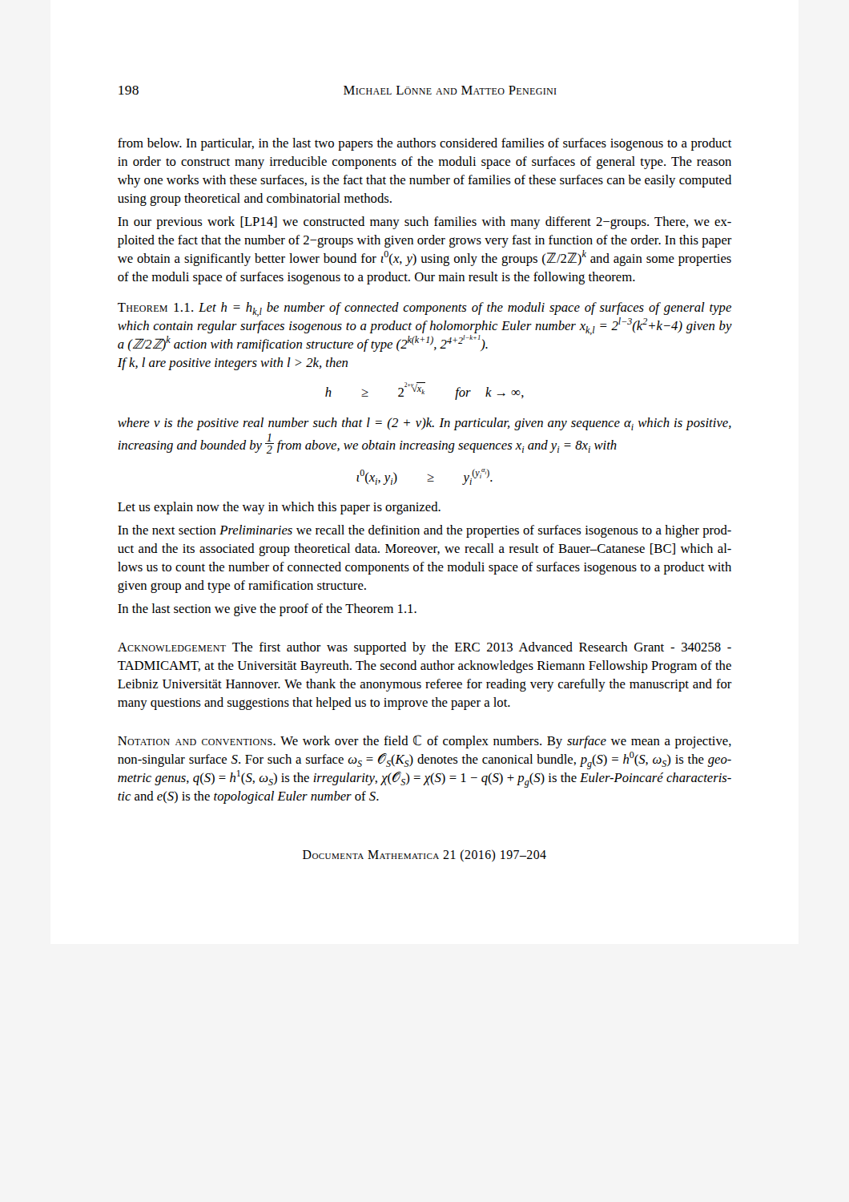198 Michael Lönne and Matteo Penegini
from below. In particular, in the last two papers the authors considered families of surfaces isogenous to a product in order to construct many irreducible components of the moduli space of surfaces of general type. The reason why one works with these surfaces, is the fact that the number of families of these surfaces can be easily computed using group theoretical and combinatorial methods.
In our previous work [LP14] we constructed many such families with many different 2−groups. There, we exploited the fact that the number of 2−groups with given order grows very fast in function of the order. In this paper we obtain a significantly better lower bound for ι0(x, y) using only the groups (ℤ/2ℤ)k and again some properties of the moduli space of surfaces isogenous to a product. Our main result is the following theorem.
Theorem 1.1. Let h = hk,l be number of connected components of the moduli space of surfaces of general type which contain regular surfaces isogenous to a product of holomorphic Euler number xk,l = 2l−3(k2+k−4) given by a (ℤ/2ℤ)k action with ramification structure of type (2k(k+1), 24+2l−k+1).
If k, l are positive integers with l > 2k, then
h ≥ 22+ν√xk for k → ∞,
where ν is the positive real number such that l = (2 + ν)k. In particular, given any sequence αi which is positive, increasing and bounded by 12 from above, we obtain increasing sequences xi and yi = 8xi with
ι0(xi, yi) ≥ yi(yiαi).
Let us explain now the way in which this paper is organized.
In the next section Preliminaries we recall the definition and the properties of surfaces isogenous to a higher product and the its associated group theoretical data. Moreover, we recall a result of Bauer–Catanese [BC] which allows us to count the number of connected components of the moduli space of surfaces isogenous to a product with given group and type of ramification structure.
In the last section we give the proof of the Theorem 1.1.
Acknowledgement The first author was supported by the ERC 2013 Advanced Research Grant - 340258 - TADMICAMT, at the Universität Bayreuth. The second author acknowledges Riemann Fellowship Program of the Leibniz Universität Hannover. We thank the anonymous referee for reading very carefully the manuscript and for many questions and suggestions that helped us to improve the paper a lot.
Notation and conventions. We work over the field ℂ of complex numbers. By surface we mean a projective, non-singular surface S. For such a surface ωS = 𝒪S(KS) denotes the canonical bundle, pg(S) = h0(S, ωS) is the geometric genus, q(S) = h1(S, ωS) is the irregularity, χ(𝒪S) = χ(S) = 1 − q(S) + pg(S) is the Euler-Poincaré characteristic and e(S) is the topological Euler number of S.
Documenta Mathematica 21 (2016) 197–204